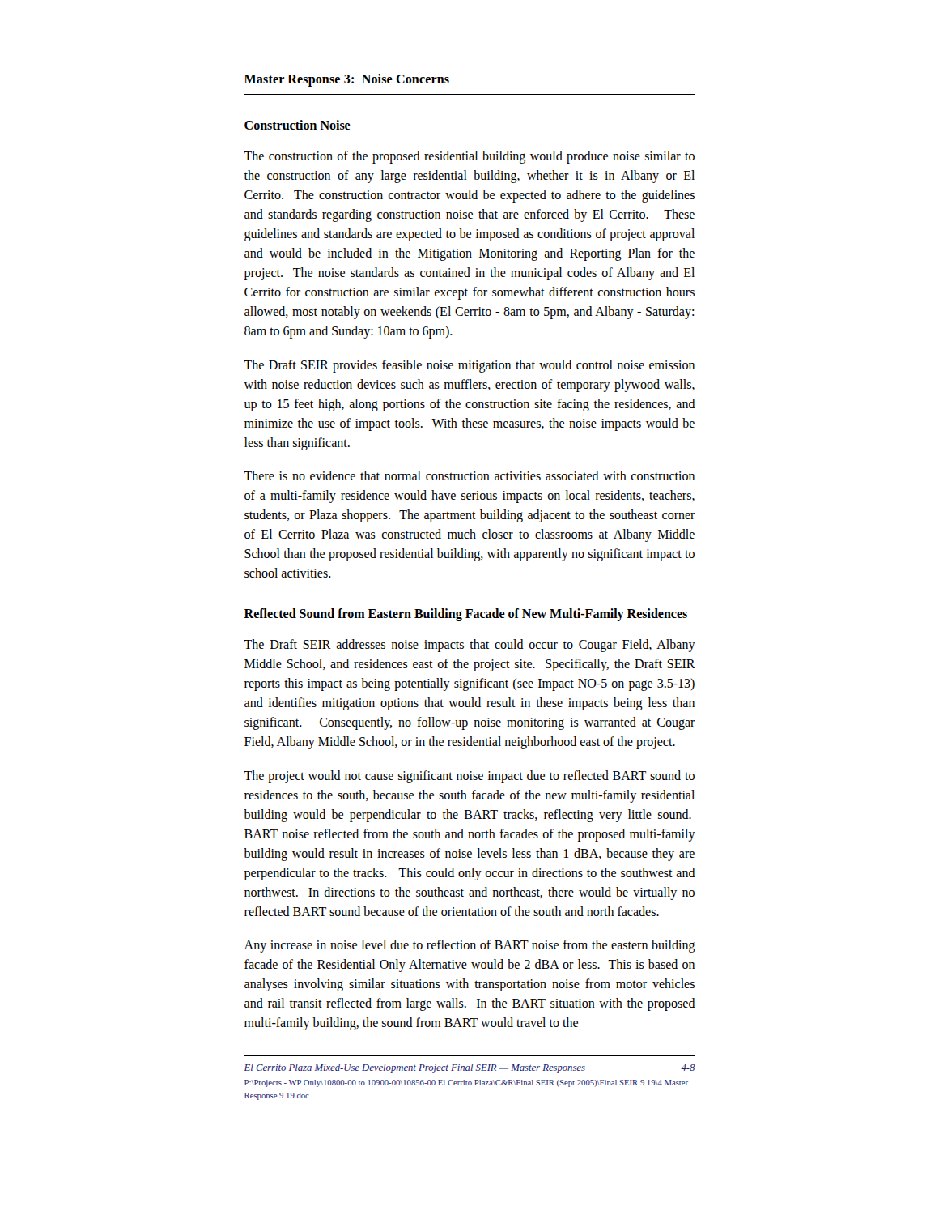Master Response 3: Noise Concerns
Construction Noise
The construction of the proposed residential building would produce noise similar to the construction of any large residential building, whether it is in Albany or El Cerrito. The construction contractor would be expected to adhere to the guidelines and standards regarding construction noise that are enforced by El Cerrito. These guidelines and standards are expected to be imposed as conditions of project approval and would be included in the Mitigation Monitoring and Reporting Plan for the project. The noise standards as contained in the municipal codes of Albany and El Cerrito for construction are similar except for somewhat different construction hours allowed, most notably on weekends (El Cerrito - 8am to 5pm, and Albany - Saturday: 8am to 6pm and Sunday: 10am to 6pm).
The Draft SEIR provides feasible noise mitigation that would control noise emission with noise reduction devices such as mufflers, erection of temporary plywood walls, up to 15 feet high, along portions of the construction site facing the residences, and minimize the use of impact tools. With these measures, the noise impacts would be less than significant.
There is no evidence that normal construction activities associated with construction of a multi-family residence would have serious impacts on local residents, teachers, students, or Plaza shoppers. The apartment building adjacent to the southeast corner of El Cerrito Plaza was constructed much closer to classrooms at Albany Middle School than the proposed residential building, with apparently no significant impact to school activities.
Reflected Sound from Eastern Building Facade of New Multi-Family Residences
The Draft SEIR addresses noise impacts that could occur to Cougar Field, Albany Middle School, and residences east of the project site. Specifically, the Draft SEIR reports this impact as being potentially significant (see Impact NO-5 on page 3.5-13) and identifies mitigation options that would result in these impacts being less than significant. Consequently, no follow-up noise monitoring is warranted at Cougar Field, Albany Middle School, or in the residential neighborhood east of the project.
The project would not cause significant noise impact due to reflected BART sound to residences to the south, because the south facade of the new multi-family residential building would be perpendicular to the BART tracks, reflecting very little sound. BART noise reflected from the south and north facades of the proposed multi-family building would result in increases of noise levels less than 1 dBA, because they are perpendicular to the tracks. This could only occur in directions to the southwest and northwest. In directions to the southeast and northeast, there would be virtually no reflected BART sound because of the orientation of the south and north facades.
Any increase in noise level due to reflection of BART noise from the eastern building facade of the Residential Only Alternative would be 2 dBA or less. This is based on analyses involving similar situations with transportation noise from motor vehicles and rail transit reflected from large walls. In the BART situation with the proposed multi-family building, the sound from BART would travel to the
El Cerrito Plaza Mixed-Use Development Project Final SEIR — Master Responses 4-8
P:\Projects - WP Only\10800-00 to 10900-00\10856-00 El Cerrito Plaza\C&R\Final SEIR (Sept 2005)\Final SEIR 9 19\4 Master Response 9 19.doc